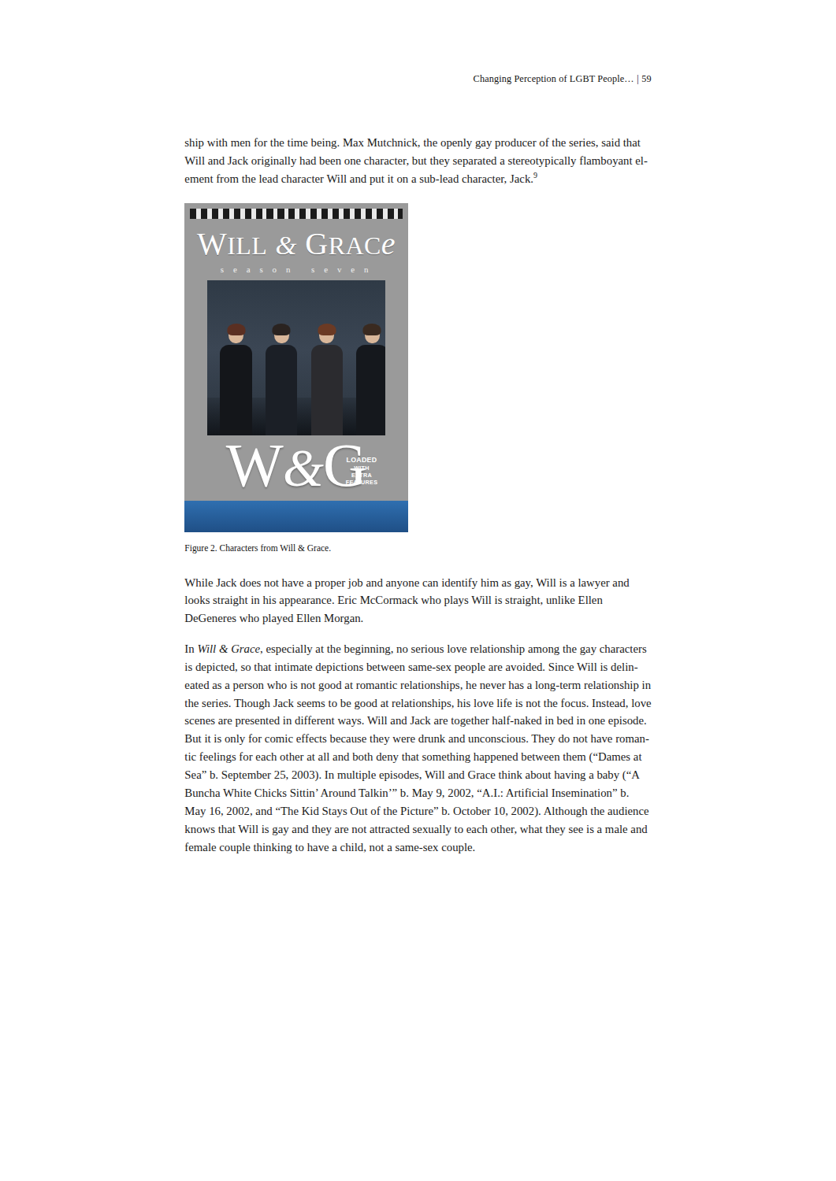Changing Perception of LGBT People…|59
ship with men for the time being. Max Mutchnick, the openly gay producer of the series, said that Will and Jack originally had been one character, but they separated a stereotypically flamboyant element from the lead character Will and put it on a sub-lead character, Jack.9
WILL & GRAC e s e a s o n s e v e n
W&G
Loadedwith
extra
features
Figure 2. Characters from Will & Grace.
While Jack does not have a proper job and anyone can identify him as gay, Will is a lawyer and looks straight in his appearance. Eric McCormack who plays Will is straight, unlike Ellen DeGeneres who played Ellen Morgan.
In Will & Grace, especially at the beginning, no serious love relationship among the gay characters is depicted, so that intimate depictions between same-sex people are avoided. Since Will is delineated as a person who is not good at romantic relationships, he never has a long-term relationship in the series. Though Jack seems to be good at relationships, his love life is not the focus. Instead, love scenes are presented in different ways. Will and Jack are together half-naked in bed in one episode. But it is only for comic effects because they were drunk and unconscious. They do not have romantic feelings for each other at all and both deny that something happened between them (“Dames at Sea” b. September 25, 2003). In multiple episodes, Will and Grace think about having a baby (“A Buncha White Chicks Sittin’ Around Talkin’” b. May 9, 2002, “A.I.: Artificial Insemination” b. May 16, 2002, and “The Kid Stays Out of the Picture” b. October 10, 2002). Although the audience knows that Will is gay and they are not attracted sexually to each other, what they see is a male and female couple thinking to have a child, not a same-sex couple.